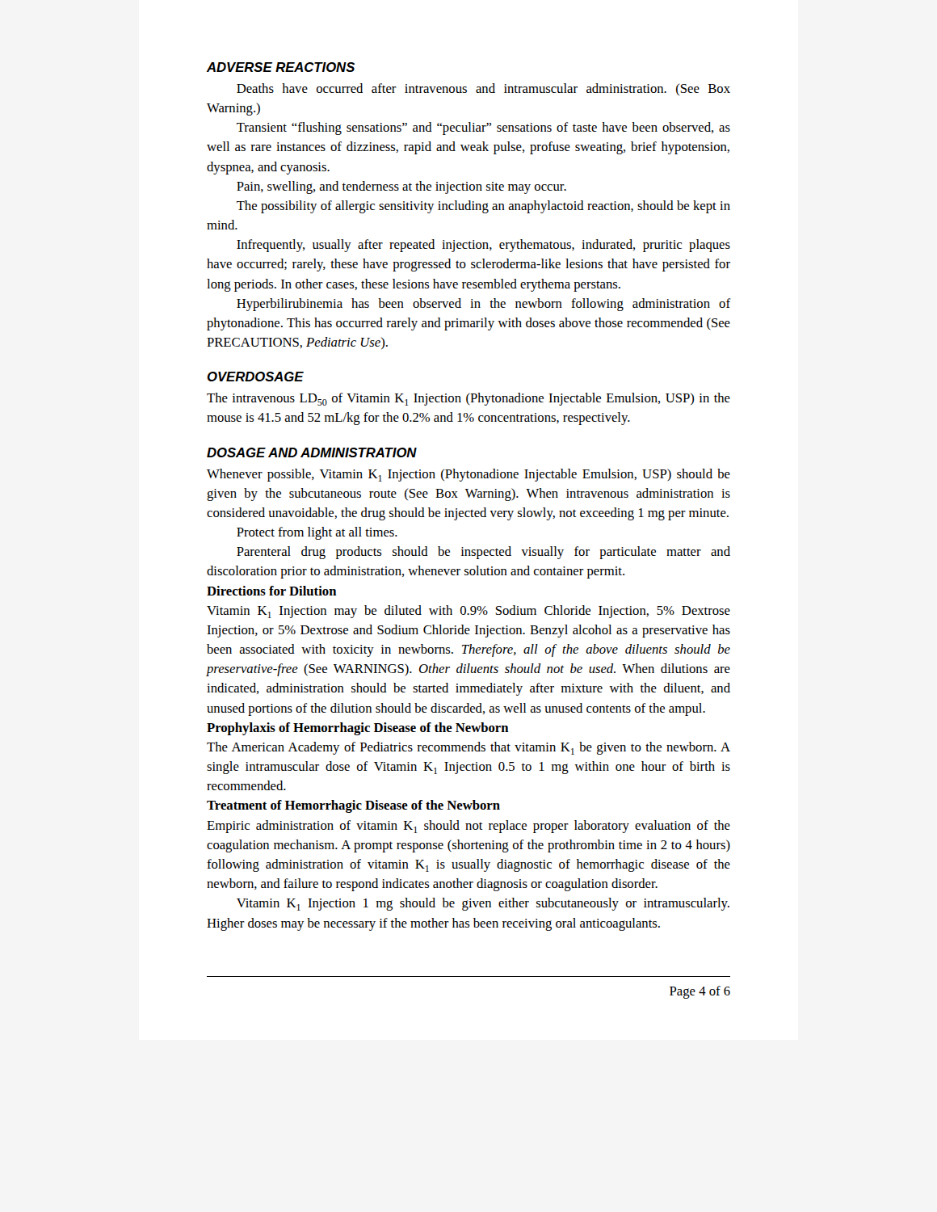ADVERSE REACTIONS
Deaths have occurred after intravenous and intramuscular administration. (See Box Warning.)
Transient “flushing sensations” and “peculiar” sensations of taste have been observed, as well as rare instances of dizziness, rapid and weak pulse, profuse sweating, brief hypotension, dyspnea, and cyanosis.
Pain, swelling, and tenderness at the injection site may occur.
The possibility of allergic sensitivity including an anaphylactoid reaction, should be kept in mind.
Infrequently, usually after repeated injection, erythematous, indurated, pruritic plaques have occurred; rarely, these have progressed to scleroderma-like lesions that have persisted for long periods. In other cases, these lesions have resembled erythema perstans.
Hyperbilirubinemia has been observed in the newborn following administration of phytonadione. This has occurred rarely and primarily with doses above those recommended (See PRECAUTIONS, Pediatric Use).
OVERDOSAGE
The intravenous LD50 of Vitamin K1 Injection (Phytonadione Injectable Emulsion, USP) in the mouse is 41.5 and 52 mL/kg for the 0.2% and 1% concentrations, respectively.
DOSAGE AND ADMINISTRATION
Whenever possible, Vitamin K1 Injection (Phytonadione Injectable Emulsion, USP) should be given by the subcutaneous route (See Box Warning). When intravenous administration is considered unavoidable, the drug should be injected very slowly, not exceeding 1 mg per minute.
Protect from light at all times.
Parenteral drug products should be inspected visually for particulate matter and discoloration prior to administration, whenever solution and container permit.
Directions for Dilution
Vitamin K1 Injection may be diluted with 0.9% Sodium Chloride Injection, 5% Dextrose Injection, or 5% Dextrose and Sodium Chloride Injection. Benzyl alcohol as a preservative has been associated with toxicity in newborns. Therefore, all of the above diluents should be preservative-free (See WARNINGS). Other diluents should not be used. When dilutions are indicated, administration should be started immediately after mixture with the diluent, and unused portions of the dilution should be discarded, as well as unused contents of the ampul.
Prophylaxis of Hemorrhagic Disease of the Newborn
The American Academy of Pediatrics recommends that vitamin K1 be given to the newborn. A single intramuscular dose of Vitamin K1 Injection 0.5 to 1 mg within one hour of birth is recommended.
Treatment of Hemorrhagic Disease of the Newborn
Empiric administration of vitamin K1 should not replace proper laboratory evaluation of the coagulation mechanism. A prompt response (shortening of the prothrombin time in 2 to 4 hours) following administration of vitamin K1 is usually diagnostic of hemorrhagic disease of the newborn, and failure to respond indicates another diagnosis or coagulation disorder.
Vitamin K1 Injection 1 mg should be given either subcutaneously or intramuscularly. Higher doses may be necessary if the mother has been receiving oral anticoagulants.
Page 4 of 6